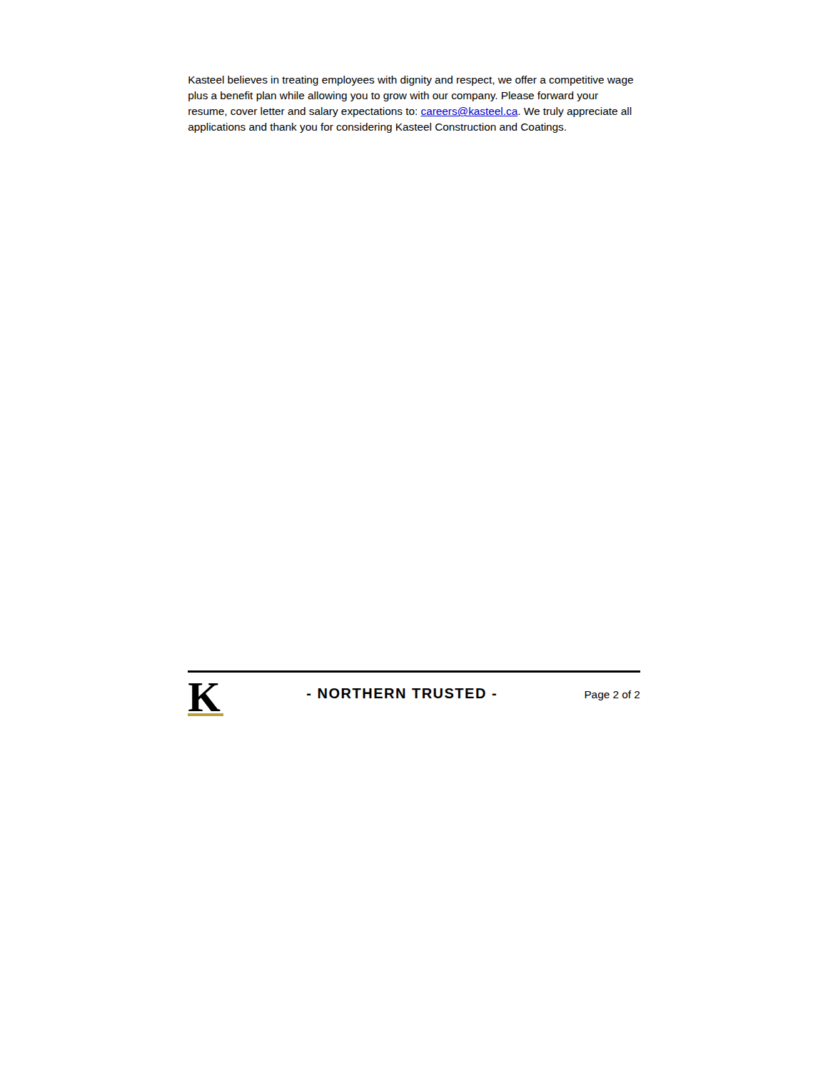Kasteel believes in treating employees with dignity and respect, we offer a competitive wage plus a benefit plan while allowing you to grow with our company. Please forward your resume, cover letter and salary expectations to: careers@kasteel.ca. We truly appreciate all applications and thank you for considering Kasteel Construction and Coatings.
K
- NORTHERN TRUSTED -
Page 2 of 2